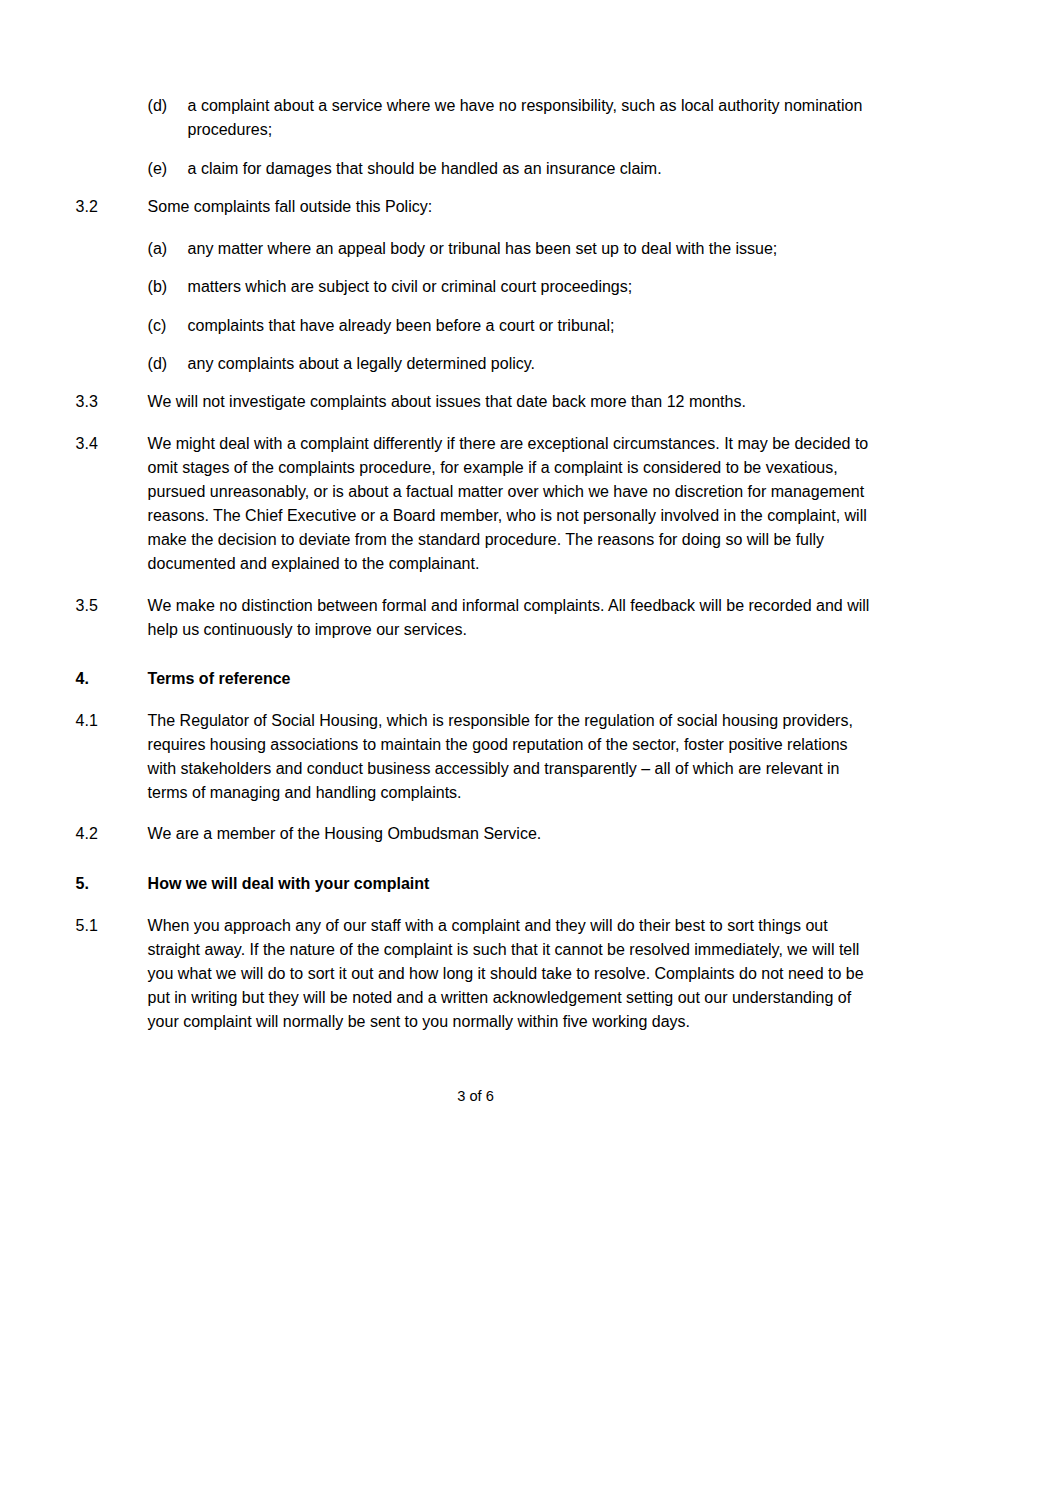(d)
a complaint about a service where we have no responsibility, such as local authority nomination procedures;
(e)
a claim for damages that should be handled as an insurance claim.
3.2
Some complaints fall outside this Policy:
(a)
any matter where an appeal body or tribunal has been set up to deal with the issue;
(b)
matters which are subject to civil or criminal court proceedings;
(c)
complaints that have already been before a court or tribunal;
(d)
any complaints about a legally determined policy.
3.3
We will not investigate complaints about issues that date back more than 12 months.
3.4
We might deal with a complaint differently if there are exceptional circumstances. It may be decided to omit stages of the complaints procedure, for example if a complaint is considered to be vexatious, pursued unreasonably, or is about a factual matter over which we have no discretion for management reasons. The Chief Executive or a Board member, who is not personally involved in the complaint, will make the decision to deviate from the standard procedure. The reasons for doing so will be fully documented and explained to the complainant.
3.5
We make no distinction between formal and informal complaints. All feedback will be recorded and will help us continuously to improve our services.
4. Terms of reference
4.1
The Regulator of Social Housing, which is responsible for the regulation of social housing providers, requires housing associations to maintain the good reputation of the sector, foster positive relations with stakeholders and conduct business accessibly and transparently – all of which are relevant in terms of managing and handling complaints.
4.2
We are a member of the Housing Ombudsman Service.
5. How we will deal with your complaint
5.1
When you approach any of our staff with a complaint and they will do their best to sort things out straight away. If the nature of the complaint is such that it cannot be resolved immediately, we will tell you what we will do to sort it out and how long it should take to resolve. Complaints do not need to be put in writing but they will be noted and a written acknowledgement setting out our understanding of your complaint will normally be sent to you normally within five working days.
3 of 6